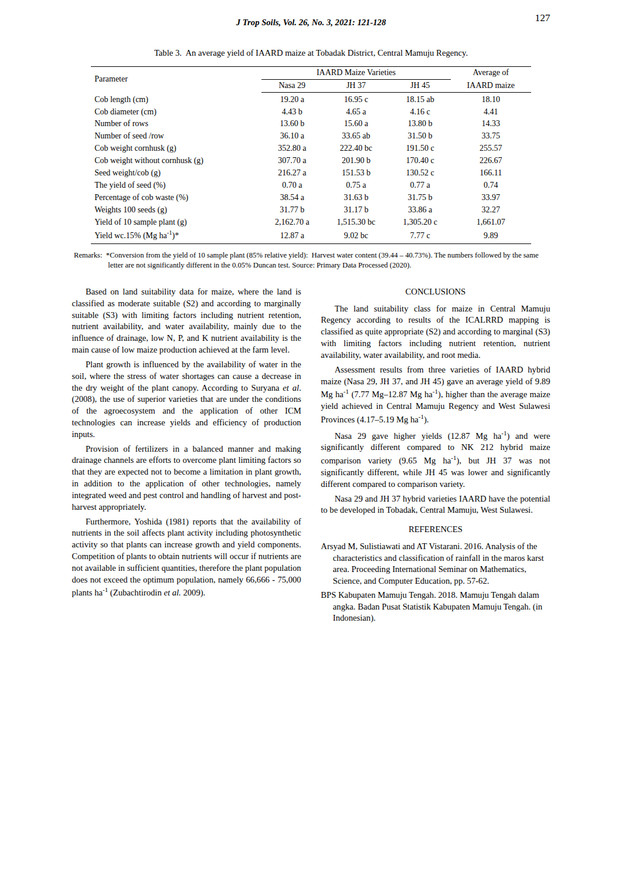127 J Trop Soils, Vol. 26, No. 3, 2021: 121-128
Table 3. An average yield of IAARD maize at Tobadak District, Central Mamuju Regency.
| Parameter | IAARD Maize Varieties | Average of |
| --- | --- | --- |
| Nasa 29 | JH 37 | JH 45 | IAARD maize |
| Cob length (cm) | 19.20 a | 16.95 c | 18.15 ab | 18.10 |
| Cob diameter (cm) | 4.43 b | 4.65 a | 4.16 c | 4.41 |
| Number of rows | 13.60 b | 15.60 a | 13.80 b | 14.33 |
| Number of seed /row | 36.10 a | 33.65 ab | 31.50 b | 33.75 |
| Cob weight cornhusk (g) | 352.80 a | 222.40 bc | 191.50 c | 255.57 |
| Cob weight without cornhusk (g) | 307.70 a | 201.90 b | 170.40 c | 226.67 |
| Seed weight/cob (g) | 216.27 a | 151.53 b | 130.52 c | 166.11 |
| The yield of seed (%) | 0.70 a | 0.75 a | 0.77 a | 0.74 |
| Percentage of cob waste (%) | 38.54 a | 31.63 b | 31.75 b | 33.97 |
| Weights 100 seeds (g) | 31.77 b | 31.17 b | 33.86 a | 32.27 |
| Yield of 10 sample plant (g) | 2,162.70 a | 1,515.30 bc | 1,305.20 c | 1,661.07 |
| Yield wc.15% (Mg ha -1 )* | 12.87 a | 9.02 bc | 7.77 c | 9.89 |
Remarks: *Conversion from the yield of 10 sample plant (85% relative yield): Harvest water content (39.44 – 40.73%). The numbers followed by the same letter are not significantly different in the 0.05% Duncan test. Source: Primary Data Processed (2020).
Based on land suitability data for maize, where the land is classified as moderate suitable (S2) and according to marginally suitable (S3) with limiting factors including nutrient retention, nutrient availability, and water availability, mainly due to the influence of drainage, low N, P, and K nutrient availability is the main cause of low maize production achieved at the farm level.
Plant growth is influenced by the availability of water in the soil, where the stress of water shortages can cause a decrease in the dry weight of the plant canopy. According to Suryana et al. (2008), the use of superior varieties that are under the conditions of the agroecosystem and the application of other ICM technologies can increase yields and efficiency of production inputs.
Provision of fertilizers in a balanced manner and making drainage channels are efforts to overcome plant limiting factors so that they are expected not to become a limitation in plant growth, in addition to the application of other technologies, namely integrated weed and pest control and handling of harvest and post-harvest appropriately.
Furthermore, Yoshida (1981) reports that the availability of nutrients in the soil affects plant activity including photosynthetic activity so that plants can increase growth and yield components. Competition of plants to obtain nutrients will occur if nutrients are not available in sufficient quantities, therefore the plant population does not exceed the optimum population, namely 66,666 - 75,000 plants ha-1 (Zubachtirodin et al. 2009).
Conclusions
The land suitability class for maize in Central Mamuju Regency according to results of the ICALRRD mapping is classified as quite appropriate (S2) and according to marginal (S3) with limiting factors including nutrient retention, nutrient availability, water availability, and root media.
Assessment results from three varieties of IAARD hybrid maize (Nasa 29, JH 37, and JH 45) gave an average yield of 9.89 Mg ha-1 (7.77 Mg–12.87 Mg ha-1), higher than the average maize yield achieved in Central Mamuju Regency and West Sulawesi Provinces (4.17–5.19 Mg ha-1).
Nasa 29 gave higher yields (12.87 Mg ha-1) and were significantly different compared to NK 212 hybrid maize comparison variety (9.65 Mg ha-1), but JH 37 was not significantly different, while JH 45 was lower and significantly different compared to comparison variety.
Nasa 29 and JH 37 hybrid varieties IAARD have the potential to be developed in Tobadak, Central Mamuju, West Sulawesi.
References
Arsyad M, Sulistiawati and AT Vistarani. 2016. Analysis of the characteristics and classification of rainfall in the maros karst area. Proceeding International Seminar on Mathematics, Science, and Computer Education, pp. 57-62.
BPS Kabupaten Mamuju Tengah. 2018. Mamuju Tengah dalam angka. Badan Pusat Statistik Kabupaten Mamuju Tengah. (in Indonesian).